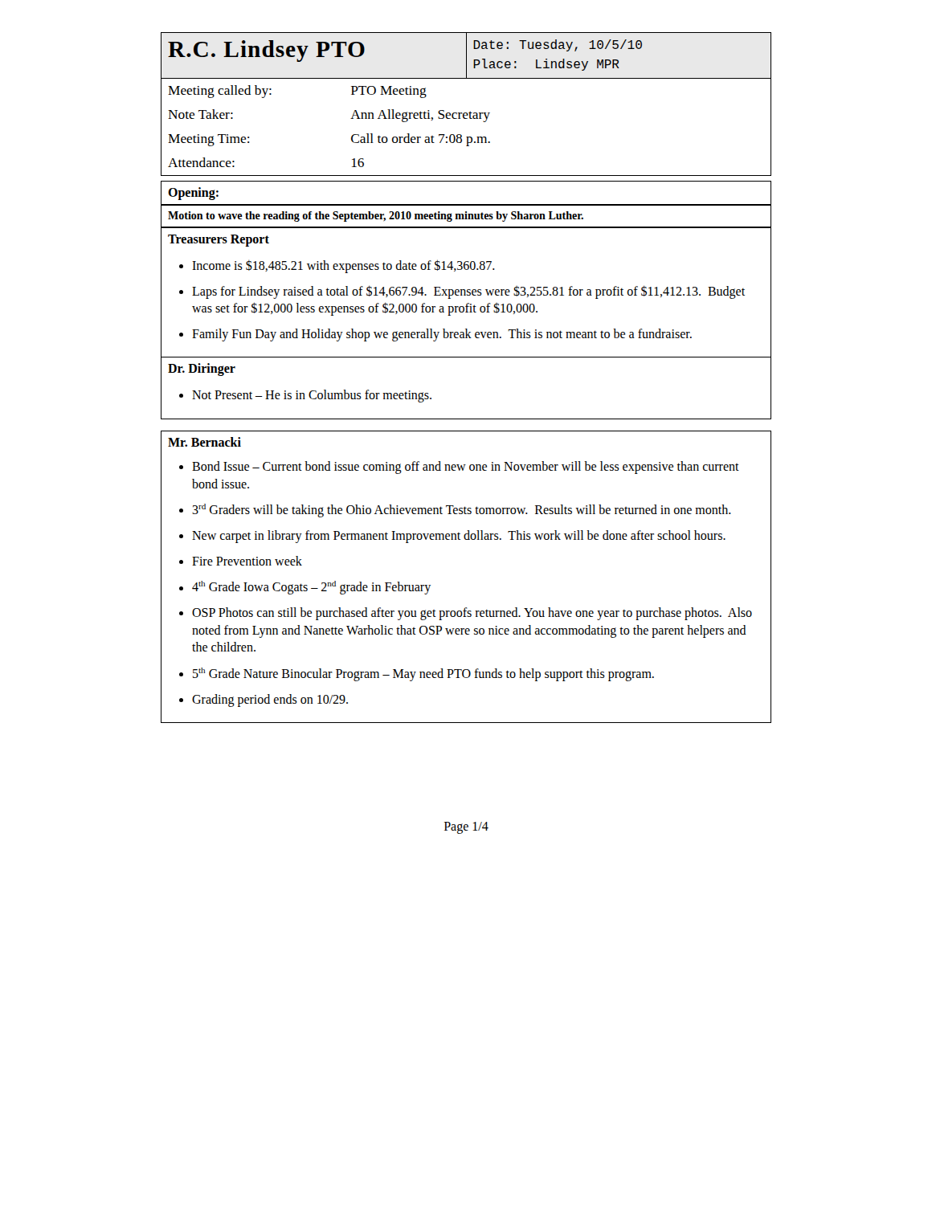| R.C. Lindsey PTO | Date: Tuesday, 10/5/10 Place: Lindsey MPR |
| Meeting called by: | PTO Meeting |
| Note Taker: | Ann Allegretti, Secretary |
| Meeting Time: | Call to order at 7:08 p.m. |
| Attendance: | 16 |
Opening:
Motion to wave the reading of the September, 2010 meeting minutes by Sharon Luther.
Treasurers Report
Income is $18,485.21 with expenses to date of $14,360.87.
Laps for Lindsey raised a total of $14,667.94. Expenses were $3,255.81 for a profit of $11,412.13. Budget was set for $12,000 less expenses of $2,000 for a profit of $10,000.
Family Fun Day and Holiday shop we generally break even. This is not meant to be a fundraiser.
Dr. Diringer
Not Present – He is in Columbus for meetings.
Mr. Bernacki
Bond Issue – Current bond issue coming off and new one in November will be less expensive than current bond issue.
3rd Graders will be taking the Ohio Achievement Tests tomorrow. Results will be returned in one month.
New carpet in library from Permanent Improvement dollars. This work will be done after school hours.
Fire Prevention week
4th Grade Iowa Cogats – 2nd grade in February
OSP Photos can still be purchased after you get proofs returned. You have one year to purchase photos. Also noted from Lynn and Nanette Warholic that OSP were so nice and accommodating to the parent helpers and the children.
5th Grade Nature Binocular Program – May need PTO funds to help support this program.
Grading period ends on 10/29.
Page 1/4